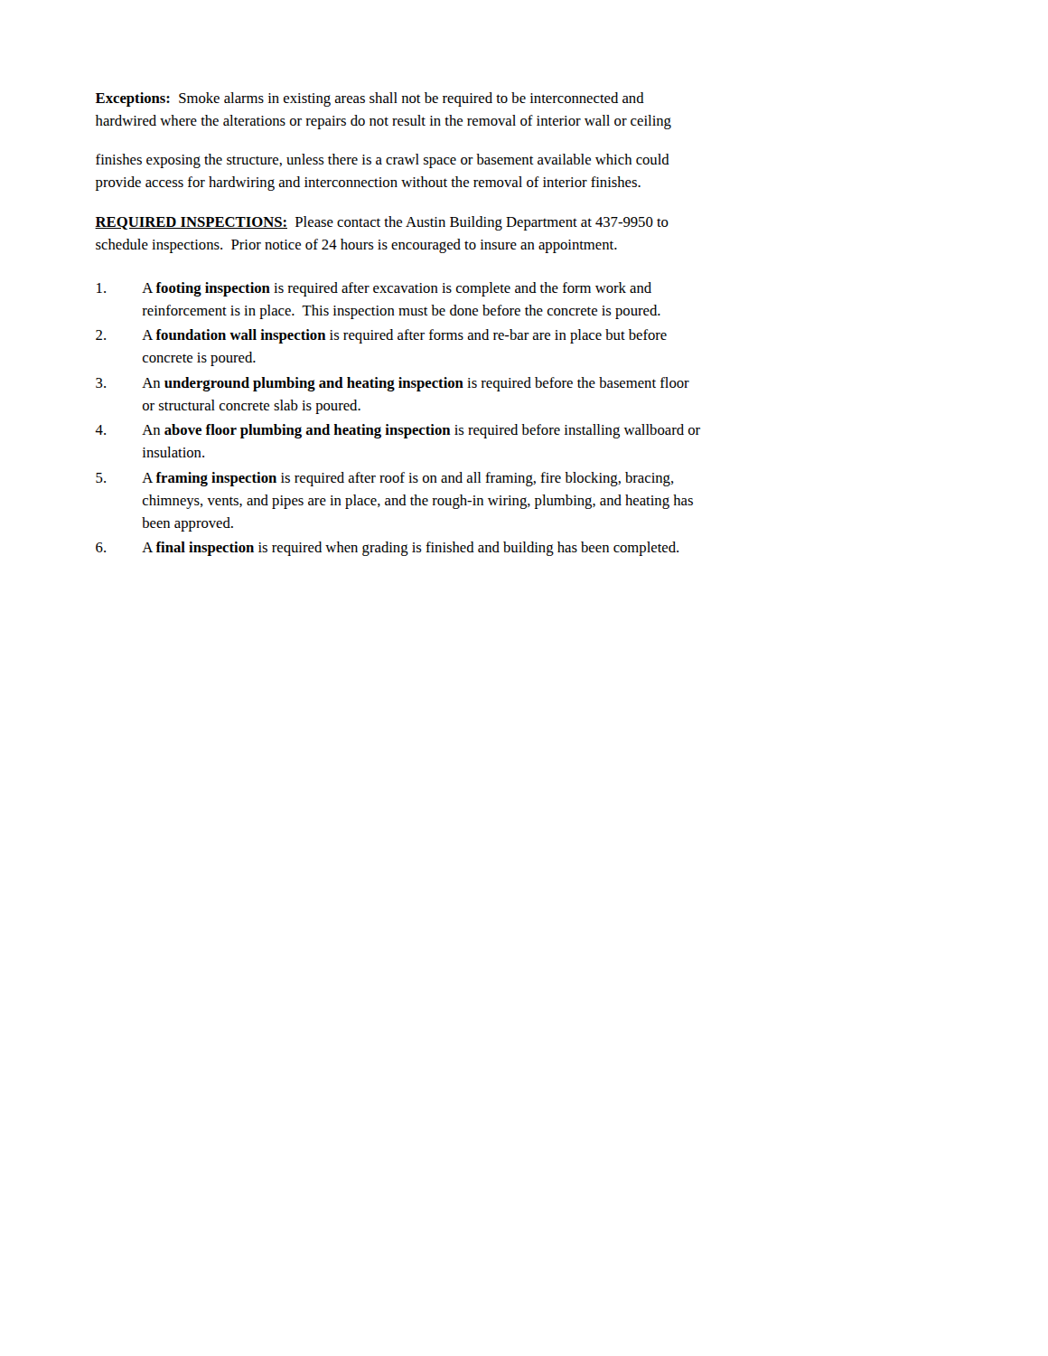Exceptions: Smoke alarms in existing areas shall not be required to be interconnected and hardwired where the alterations or repairs do not result in the removal of interior wall or ceiling
finishes exposing the structure, unless there is a crawl space or basement available which could provide access for hardwiring and interconnection without the removal of interior finishes.
REQUIRED INSPECTIONS: Please contact the Austin Building Department at 437-9950 to schedule inspections. Prior notice of 24 hours is encouraged to insure an appointment.
A footing inspection is required after excavation is complete and the form work and reinforcement is in place. This inspection must be done before the concrete is poured.
A foundation wall inspection is required after forms and re-bar are in place but before concrete is poured.
An underground plumbing and heating inspection is required before the basement floor or structural concrete slab is poured.
An above floor plumbing and heating inspection is required before installing wallboard or insulation.
A framing inspection is required after roof is on and all framing, fire blocking, bracing, chimneys, vents, and pipes are in place, and the rough-in wiring, plumbing, and heating has been approved.
A final inspection is required when grading is finished and building has been completed.